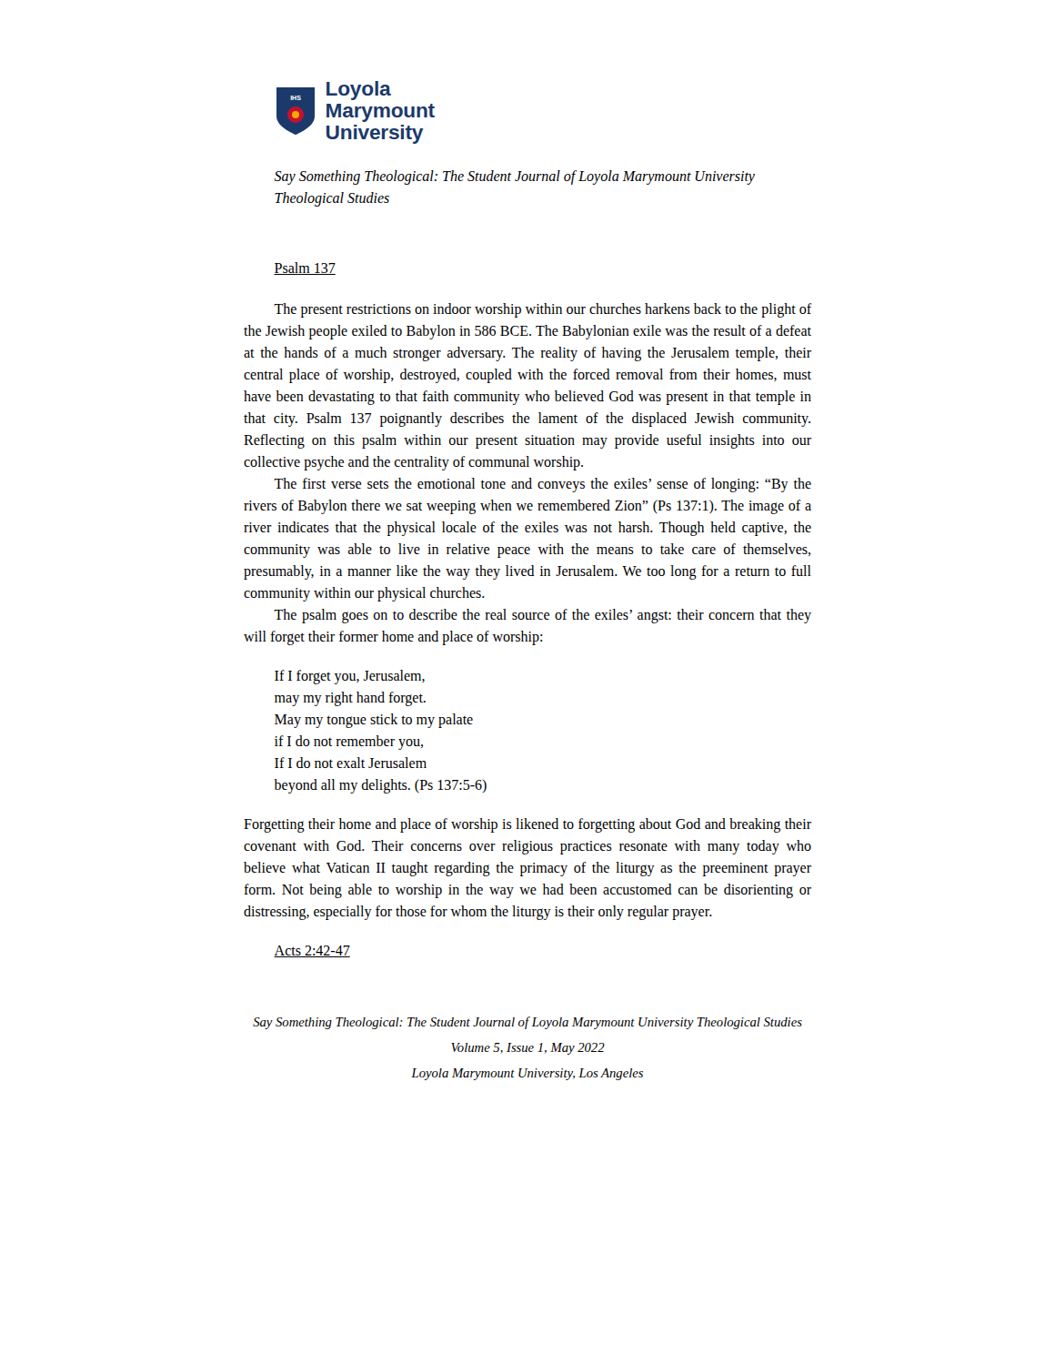IHS
Loyola
Marymount
University
Say Something Theological: The Student Journal of Loyola Marymount University Theological Studies
Psalm 137
The present restrictions on indoor worship within our churches harkens back to the plight of the Jewish people exiled to Babylon in 586 BCE. The Babylonian exile was the result of a defeat at the hands of a much stronger adversary. The reality of having the Jerusalem temple, their central place of worship, destroyed, coupled with the forced removal from their homes, must have been devastating to that faith community who believed God was present in that temple in that city. Psalm 137 poignantly describes the lament of the displaced Jewish community. Reflecting on this psalm within our present situation may provide useful insights into our collective psyche and the centrality of communal worship.
The first verse sets the emotional tone and conveys the exiles’ sense of longing: “By the rivers of Babylon there we sat weeping when we remembered Zion” (Ps 137:1). The image of a river indicates that the physical locale of the exiles was not harsh. Though held captive, the community was able to live in relative peace with the means to take care of themselves, presumably, in a manner like the way they lived in Jerusalem. We too long for a return to full community within our physical churches.
The psalm goes on to describe the real source of the exiles’ angst: their concern that they will forget their former home and place of worship:
If I forget you, Jerusalem,
may my right hand forget.
May my tongue stick to my palate
if I do not remember you,
If I do not exalt Jerusalem
beyond all my delights. (Ps 137:5-6)
Forgetting their home and place of worship is likened to forgetting about God and breaking their covenant with God. Their concerns over religious practices resonate with many today who believe what Vatican II taught regarding the primacy of the liturgy as the preeminent prayer form. Not being able to worship in the way we had been accustomed can be disorienting or distressing, especially for those for whom the liturgy is their only regular prayer.
Acts 2:42-47
Say Something Theological: The Student Journal of Loyola Marymount University Theological Studies
Volume 5, Issue 1, May 2022
Loyola Marymount University, Los Angeles